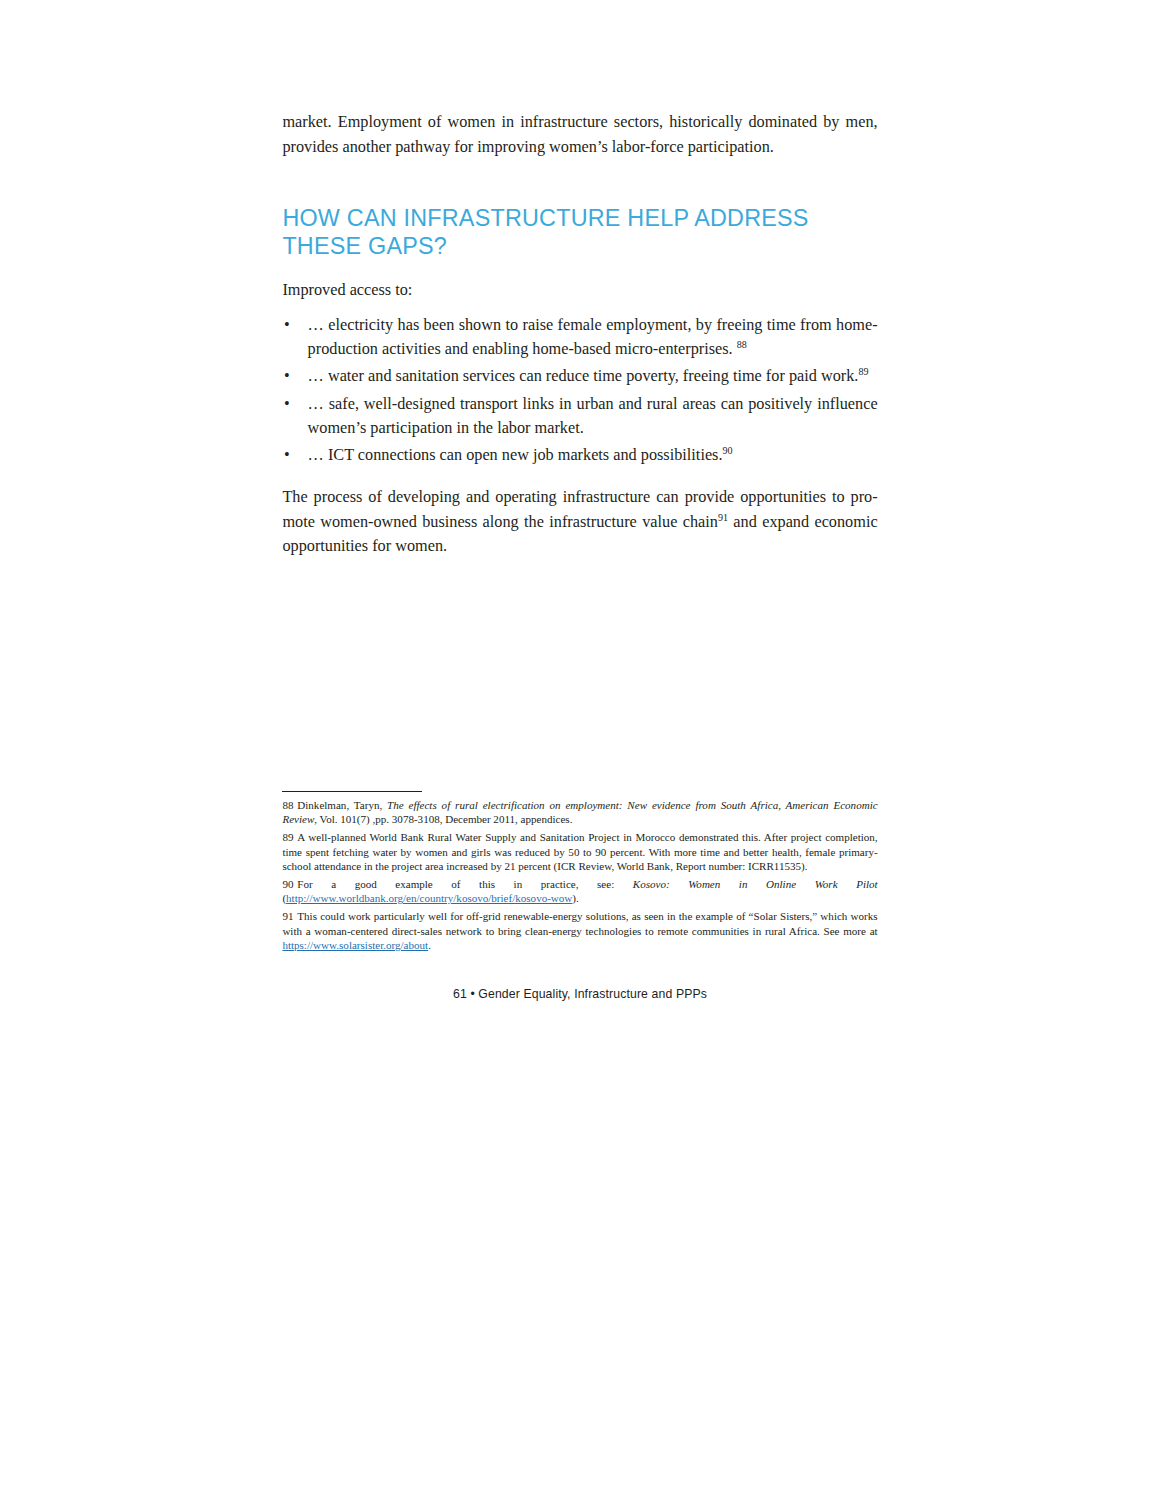market. Employment of women in infrastructure sectors, historically dominated by men, provides another pathway for improving women’s labor-force participation.
How can infrastructure help address these gaps?
Improved access to:
… electricity has been shown to raise female employment, by freeing time from home-production activities and enabling home-based micro-enterprises. 88
… water and sanitation services can reduce time poverty, freeing time for paid work.89
… safe, well-designed transport links in urban and rural areas can positively influence women’s participation in the labor market.
… ICT connections can open new job markets and possibilities.90
The process of developing and operating infrastructure can provide opportunities to promote women-owned business along the infrastructure value chain91 and expand economic opportunities for women.
88 Dinkelman, Taryn, The effects of rural electrification on employment: New evidence from South Africa, American Economic Review, Vol. 101(7) ,pp. 3078-3108, December 2011, appendices.
89 A well-planned World Bank Rural Water Supply and Sanitation Project in Morocco demonstrated this. After project completion, time spent fetching water by women and girls was reduced by 50 to 90 percent. With more time and better health, female primary-school attendance in the project area increased by 21 percent (ICR Review, World Bank, Report number: ICRR11535).
90 For a good example of this in practice, see: Kosovo: Women in Online Work Pilot (http://www.worldbank.org/en/country/kosovo/brief/kosovo-wow).
91 This could work particularly well for off-grid renewable-energy solutions, as seen in the example of “Solar Sisters,” which works with a woman-centered direct-sales network to bring clean-energy technologies to remote communities in rural Africa. See more at https://www.solarsister.org/about.
61 • Gender Equality, Infrastructure and PPPs